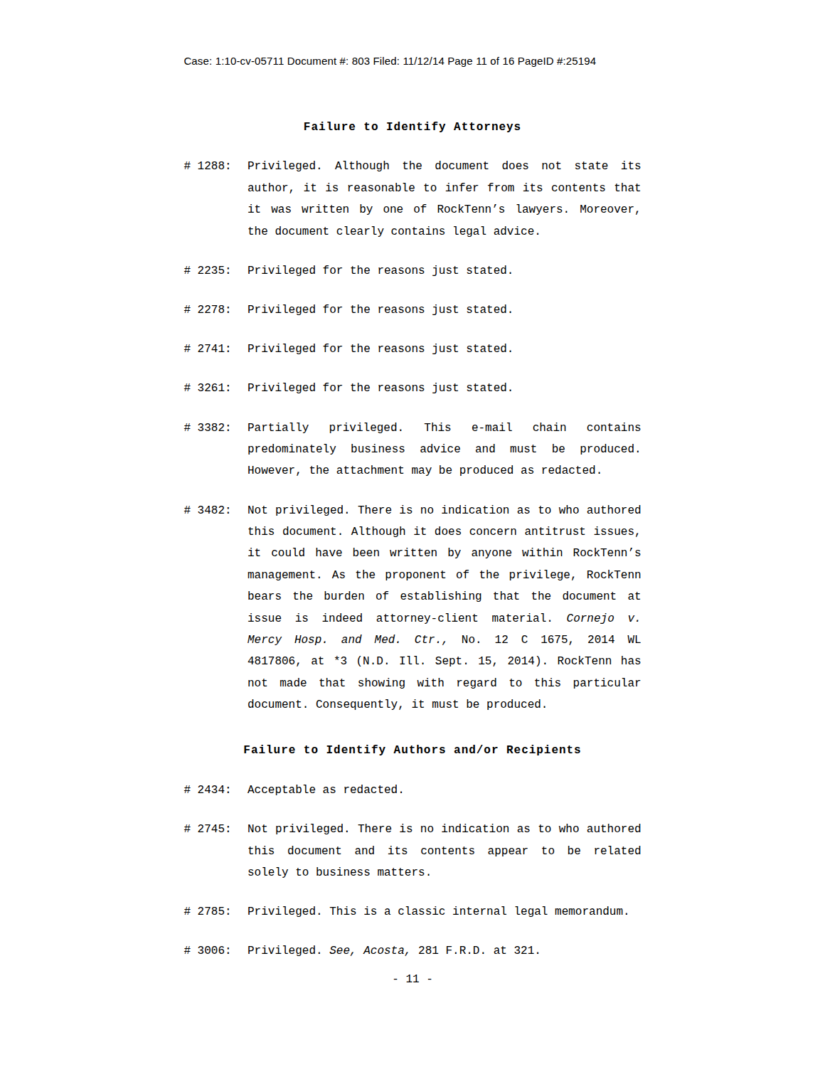Case: 1:10-cv-05711 Document #: 803 Filed: 11/12/14 Page 11 of 16 PageID #:25194
Failure to Identify Attorneys
# 1288:
Privileged. Although the document does not state its author, it is reasonable to infer from its contents that it was written by one of RockTenn’s lawyers. Moreover, the document clearly contains legal advice.
# 2235:
Privileged for the reasons just stated.
# 2278:
Privileged for the reasons just stated.
# 2741:
Privileged for the reasons just stated.
# 3261:
Privileged for the reasons just stated.
# 3382:
Partially privileged. This e-mail chain contains predominately business advice and must be produced. However, the attachment may be produced as redacted.
# 3482:
Not privileged. There is no indication as to who authored this document. Although it does concern antitrust issues, it could have been written by anyone within RockTenn’s management. As the proponent of the privilege, RockTenn bears the burden of establishing that the document at issue is indeed attorney-client material. Cornejo v. Mercy Hosp. and Med. Ctr., No. 12 C 1675, 2014 WL 4817806, at *3 (N.D. Ill. Sept. 15, 2014). RockTenn has not made that showing with regard to this particular document. Consequently, it must be produced.
Failure to Identify Authors and/or Recipients
# 2434:
Acceptable as redacted.
# 2745:
Not privileged. There is no indication as to who authored this document and its contents appear to be related solely to business matters.
# 2785:
Privileged. This is a classic internal legal memorandum.
# 3006:
Privileged. See, Acosta, 281 F.R.D. at 321.
- 11 -